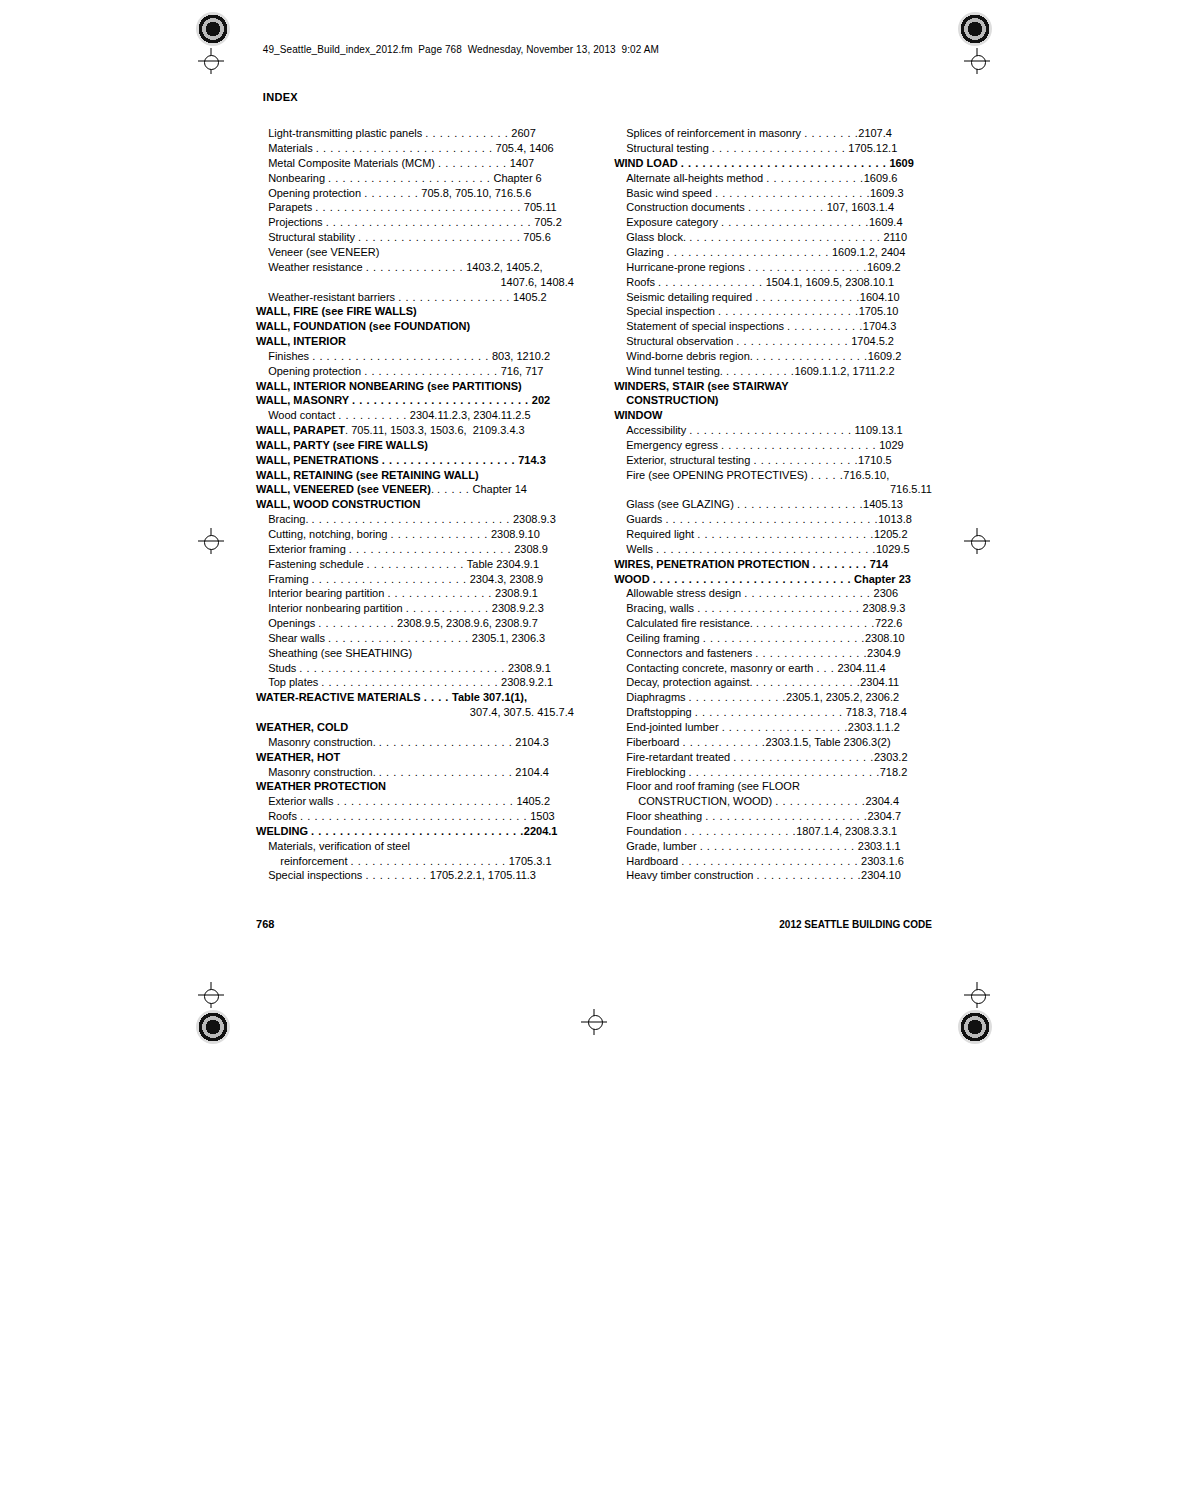49_Seattle_Build_index_2012.fm Page 768 Wednesday, November 13, 2013 9:02 AM
INDEX
Light-transmitting plastic panels . . . . . . . . . . . . 2607
Materials . . . . . . . . . . . . . . . . . . . . . . . . . 705.4, 1406
Metal Composite Materials (MCM) . . . . . . . . . . 1407
Nonbearing . . . . . . . . . . . . . . . . . . . . . . . Chapter 6
Opening protection . . . . . . . . 705.8, 705.10, 716.5.6
Parapets . . . . . . . . . . . . . . . . . . . . . . . . . . . . . 705.11
Projections . . . . . . . . . . . . . . . . . . . . . . . . . . . . . 705.2
Structural stability . . . . . . . . . . . . . . . . . . . . . . . 705.6
Veneer (see VENEER)
Weather resistance . . . . . . . . . . . . . . 1403.2, 1405.2,
1407.6, 1408.4
Weather-resistant barriers . . . . . . . . . . . . . . . . 1405.2
WALL, FIRE (see FIRE WALLS)
WALL, FOUNDATION (see FOUNDATION)
WALL, INTERIOR
Finishes . . . . . . . . . . . . . . . . . . . . . . . . . 803, 1210.2
Opening protection . . . . . . . . . . . . . . . . . . . 716, 717
WALL, INTERIOR NONBEARING (see PARTITIONS)
WALL, MASONRY . . . . . . . . . . . . . . . . . . . . . . . . . 202
Wood contact . . . . . . . . . . 2304.11.2.3, 2304.11.2.5
WALL, PARAPET. 705.11, 1503.3, 1503.6, 2109.3.4.3
WALL, PARTY (see FIRE WALLS)
WALL, PENETRATIONS . . . . . . . . . . . . . . . . . . . 714.3
WALL, RETAINING (see RETAINING WALL)
WALL, VENEERED (see VENEER). . . . . . Chapter 14
WALL, WOOD CONSTRUCTION
Bracing. . . . . . . . . . . . . . . . . . . . . . . . . . . . . 2308.9.3
Cutting, notching, boring . . . . . . . . . . . . . . 2308.9.10
Exterior framing . . . . . . . . . . . . . . . . . . . . . . . 2308.9
Fastening schedule . . . . . . . . . . . . . . Table 2304.9.1
Framing . . . . . . . . . . . . . . . . . . . . . . 2304.3, 2308.9
Interior bearing partition . . . . . . . . . . . . . . . 2308.9.1
Interior nonbearing partition . . . . . . . . . . . . 2308.9.2.3
Openings . . . . . . . . . . . 2308.9.5, 2308.9.6, 2308.9.7
Shear walls . . . . . . . . . . . . . . . . . . . . 2305.1, 2306.3
Sheathing (see SHEATHING)
Studs . . . . . . . . . . . . . . . . . . . . . . . . . . . . . 2308.9.1
Top plates . . . . . . . . . . . . . . . . . . . . . . . . . 2308.9.2.1
WATER-REACTIVE MATERIALS . . . . Table 307.1(1),
307.4, 307.5. 415.7.4
WEATHER, COLD
Masonry construction. . . . . . . . . . . . . . . . . . . . 2104.3
WEATHER, HOT
Masonry construction. . . . . . . . . . . . . . . . . . . . 2104.4
WEATHER PROTECTION
Exterior walls . . . . . . . . . . . . . . . . . . . . . . . . . 1405.2
Roofs . . . . . . . . . . . . . . . . . . . . . . . . . . . . . . . . 1503
WELDING . . . . . . . . . . . . . . . . . . . . . . . . . . . . . . 2204.1
Materials, verification of steel
reinforcement . . . . . . . . . . . . . . . . . . . . . . 1705.3.1
Special inspections . . . . . . . . . 1705.2.2.1, 1705.11.3
Splices of reinforcement in masonry . . . . . . . . 2107.4
Structural testing . . . . . . . . . . . . . . . . . . . 1705.12.1
WIND LOAD . . . . . . . . . . . . . . . . . . . . . . . . . . . . . 1609
Alternate all-heights method . . . . . . . . . . . . . . 1609.6
Basic wind speed . . . . . . . . . . . . . . . . . . . . . . 1609.3
Construction documents . . . . . . . . . . . 107, 1603.1.4
Exposure category . . . . . . . . . . . . . . . . . . . . . 1609.4
Glass block. . . . . . . . . . . . . . . . . . . . . . . . . . . . 2110
Glazing . . . . . . . . . . . . . . . . . . . . . . . 1609.1.2, 2404
Hurricane-prone regions . . . . . . . . . . . . . . . . . 1609.2
Roofs . . . . . . . . . . . . . . . 1504.1, 1609.5, 2308.10.1
Seismic detailing required . . . . . . . . . . . . . . . 1604.10
Special inspection . . . . . . . . . . . . . . . . . . . . 1705.10
Statement of special inspections . . . . . . . . . . . 1704.3
Structural observation . . . . . . . . . . . . . . . . 1704.5.2
Wind-borne debris region. . . . . . . . . . . . . . . . . 1609.2
Wind tunnel testing. . . . . . . . . . . 1609.1.1.2, 1711.2.2
WINDERS, STAIR (see STAIRWAY
CONSTRUCTION)
WINDOW
Accessibility . . . . . . . . . . . . . . . . . . . . . . . 1109.13.1
Emergency egress . . . . . . . . . . . . . . . . . . . . . . 1029
Exterior, structural testing . . . . . . . . . . . . . . . 1710.5
Fire (see OPENING PROTECTIVES) . . . . . 716.5.10,
716.5.11
Glass (see GLAZING) . . . . . . . . . . . . . . . . . . 1405.13
Guards . . . . . . . . . . . . . . . . . . . . . . . . . . . . . . 1013.8
Required light . . . . . . . . . . . . . . . . . . . . . . . . . 1205.2
Wells . . . . . . . . . . . . . . . . . . . . . . . . . . . . . . . 1029.5
WIRES, PENETRATION PROTECTION . . . . . . . . 714
WOOD . . . . . . . . . . . . . . . . . . . . . . . . . . . . Chapter 23
Allowable stress design . . . . . . . . . . . . . . . . . . 2306
Bracing, walls . . . . . . . . . . . . . . . . . . . . . . . 2308.9.3
Calculated fire resistance. . . . . . . . . . . . . . . . . . 722.6
Ceiling framing . . . . . . . . . . . . . . . . . . . . . . . 2308.10
Connectors and fasteners . . . . . . . . . . . . . . . . 2304.9
Contacting concrete, masonry or earth . . . 2304.11.4
Decay, protection against. . . . . . . . . . . . . . . . 2304.11
Diaphragms . . . . . . . . . . . . . . 2305.1, 2305.2, 2306.2
Draftstopping . . . . . . . . . . . . . . . . . . . . . 718.3, 718.4
End-jointed lumber . . . . . . . . . . . . . . . . . . 2303.1.1.2
Fiberboard . . . . . . . . . . . . 2303.1.5, Table 2306.3(2)
Fire-retardant treated . . . . . . . . . . . . . . . . . . . . 2303.2
Fireblocking . . . . . . . . . . . . . . . . . . . . . . . . . . . 718.2
Floor and roof framing (see FLOOR
CONSTRUCTION, WOOD) . . . . . . . . . . . . . 2304.4
Floor sheathing . . . . . . . . . . . . . . . . . . . . . . . 2304.7
Foundation . . . . . . . . . . . . . . . . 1807.1.4, 2308.3.3.1
Grade, lumber . . . . . . . . . . . . . . . . . . . . . . 2303.1.1
Hardboard . . . . . . . . . . . . . . . . . . . . . . . . . 2303.1.6
Heavy timber construction . . . . . . . . . . . . . . . 2304.10
768 2012 SEATTLE BUILDING CODE